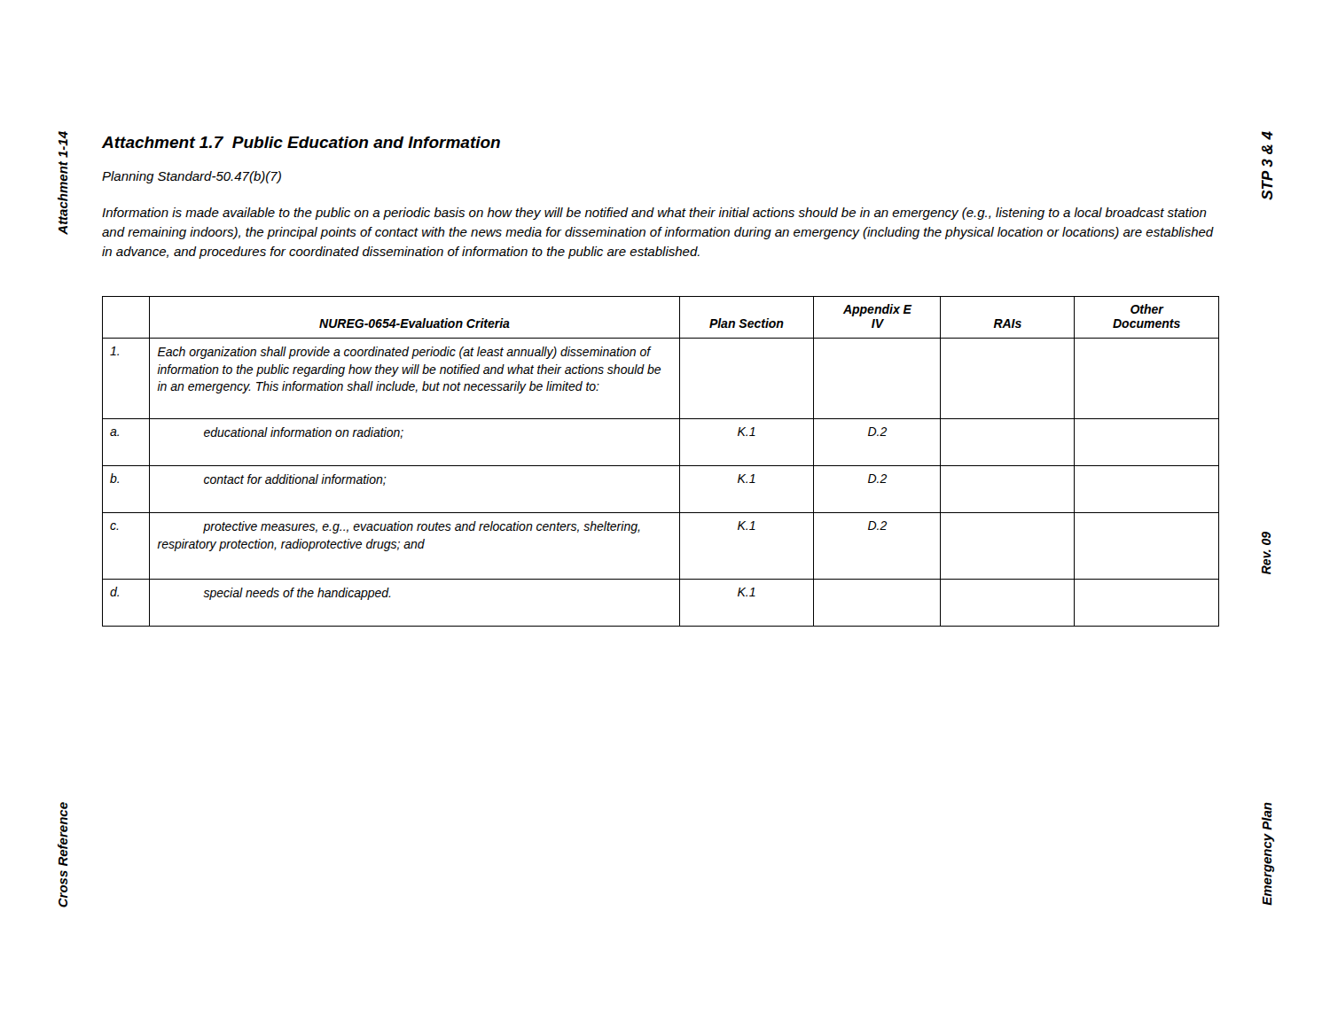Attachment 1-14
Cross Reference
STP 3 & 4
Rev. 09
Emergency Plan
Attachment 1.7 Public Education and Information
Planning Standard-50.47(b)(7)
Information is made available to the public on a periodic basis on how they will be notified and what their initial actions should be in an emergency (e.g., listening to a local broadcast station and remaining indoors), the principal points of contact with the news media for dissemination of information during an emergency (including the physical location or locations) are established in advance, and procedures for coordinated dissemination of information to the public are established.
| | NUREG-0654-Evaluation Criteria | Plan Section | Appendix E IV | RAIs | Other Documents |
| --- | --- | --- | --- | --- | --- |
| 1. | Each organization shall provide a coordinated periodic (at least annually) dissemination of information to the public regarding how they will be notified and what their actions should be in an emergency. This information shall include, but not necessarily be limited to: | | | | |
| a. | educational information on radiation; | K.1 | D.2 | | |
| b. | contact for additional information; | K.1 | D.2 | | |
| c. | protective measures, e.g.., evacuation routes and relocation centers, sheltering, respiratory protection, radioprotective drugs; and | K.1 | D.2 | | |
| d. | special needs of the handicapped. | K.1 | | | |